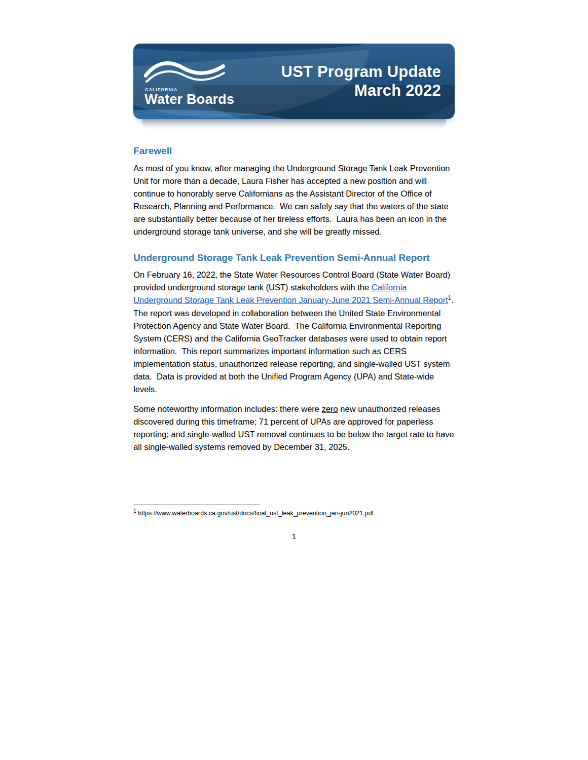CALIFORNIA Water Boards
UST Program Update
March 2022
Farewell
As most of you know, after managing the Underground Storage Tank Leak Prevention Unit for more than a decade, Laura Fisher has accepted a new position and will continue to honorably serve Californians as the Assistant Director of the Office of Research, Planning and Performance. We can safely say that the waters of the state are substantially better because of her tireless efforts. Laura has been an icon in the underground storage tank universe, and she will be greatly missed.
Underground Storage Tank Leak Prevention Semi-Annual Report
On February 16, 2022, the State Water Resources Control Board (State Water Board) provided underground storage tank (UST) stakeholders with the California Underground Storage Tank Leak Prevention January-June 2021 Semi-Annual Report1. The report was developed in collaboration between the United State Environmental Protection Agency and State Water Board. The California Environmental Reporting System (CERS) and the California GeoTracker databases were used to obtain report information. This report summarizes important information such as CERS implementation status, unauthorized release reporting, and single-walled UST system data. Data is provided at both the Unified Program Agency (UPA) and State-wide levels.
Some noteworthy information includes: there were zero new unauthorized releases discovered during this timeframe; 71 percent of UPAs are approved for paperless reporting; and single-walled UST removal continues to be below the target rate to have all single-walled systems removed by December 31, 2025.
1 https://www.waterboards.ca.gov/ust/docs/final_ust_leak_prevention_jan-jun2021.pdf
1